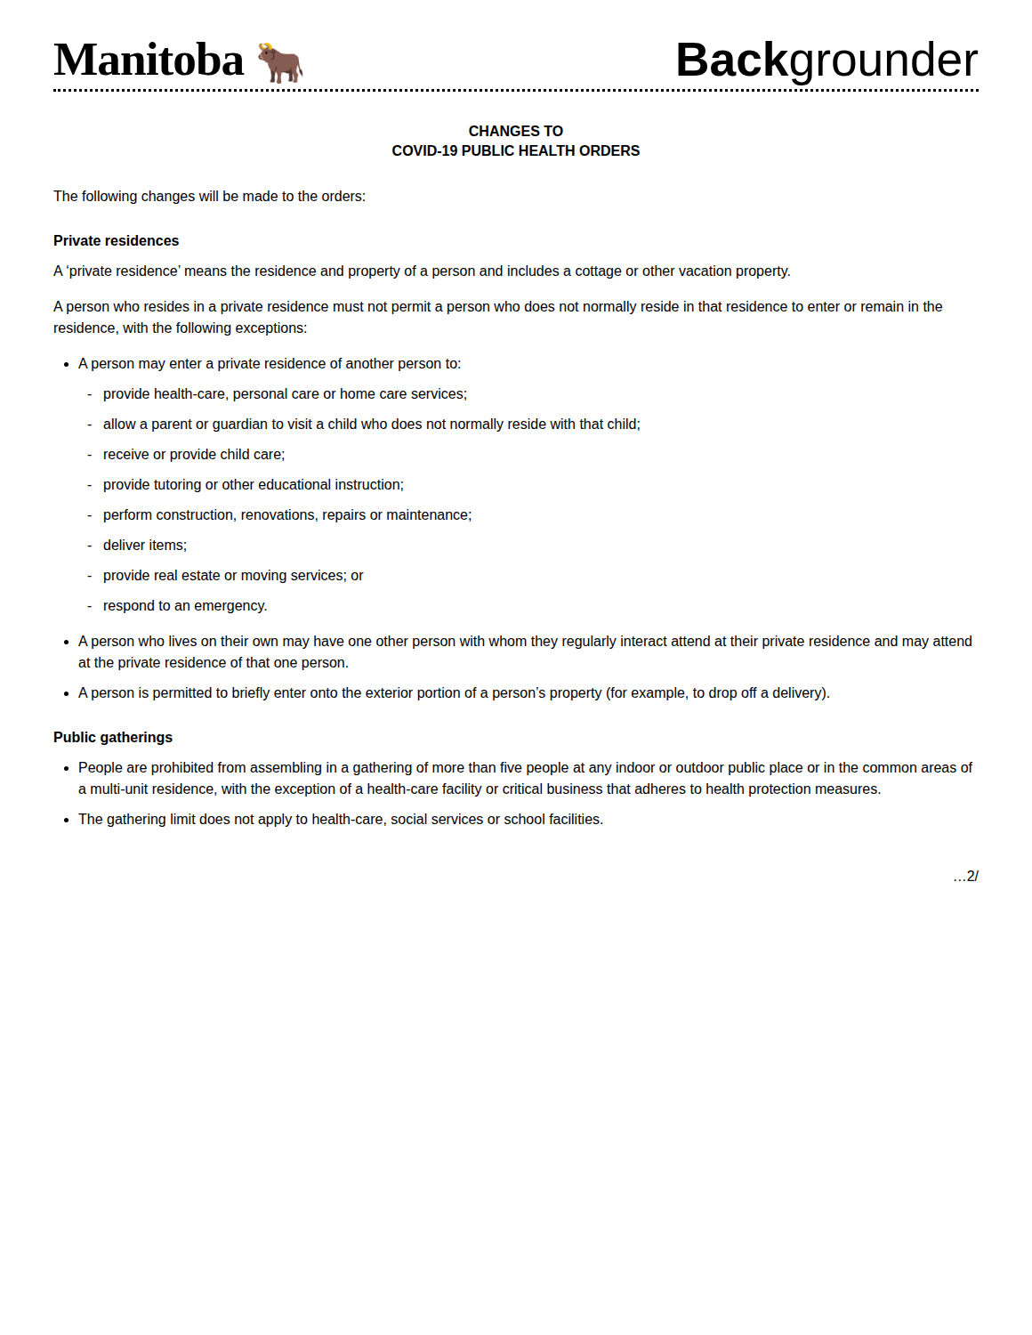Manitoba 🐂
Back grounder
Changes to
COVID-19 Public Health Orders
The following changes will be made to the orders:
Private residences
A ‘private residence’ means the residence and property of a person and includes a cottage or other vacation property.
A person who resides in a private residence must not permit a person who does not normally reside in that residence to enter or remain in the residence, with the following exceptions:
A person may enter a private residence of another person to:
provide health-care, personal care or home care services;
allow a parent or guardian to visit a child who does not normally reside with that child;
receive or provide child care;
provide tutoring or other educational instruction;
perform construction, renovations, repairs or maintenance;
deliver items;
provide real estate or moving services; or
respond to an emergency.
A person who lives on their own may have one other person with whom they regularly interact attend at their private residence and may attend at the private residence of that one person.
A person is permitted to briefly enter onto the exterior portion of a person’s property (for example, to drop off a delivery).
Public gatherings
People are prohibited from assembling in a gathering of more than five people at any indoor or outdoor public place or in the common areas of a multi-unit residence, with the exception of a health-care facility or critical business that adheres to health protection measures.
The gathering limit does not apply to health-care, social services or school facilities.
…2/